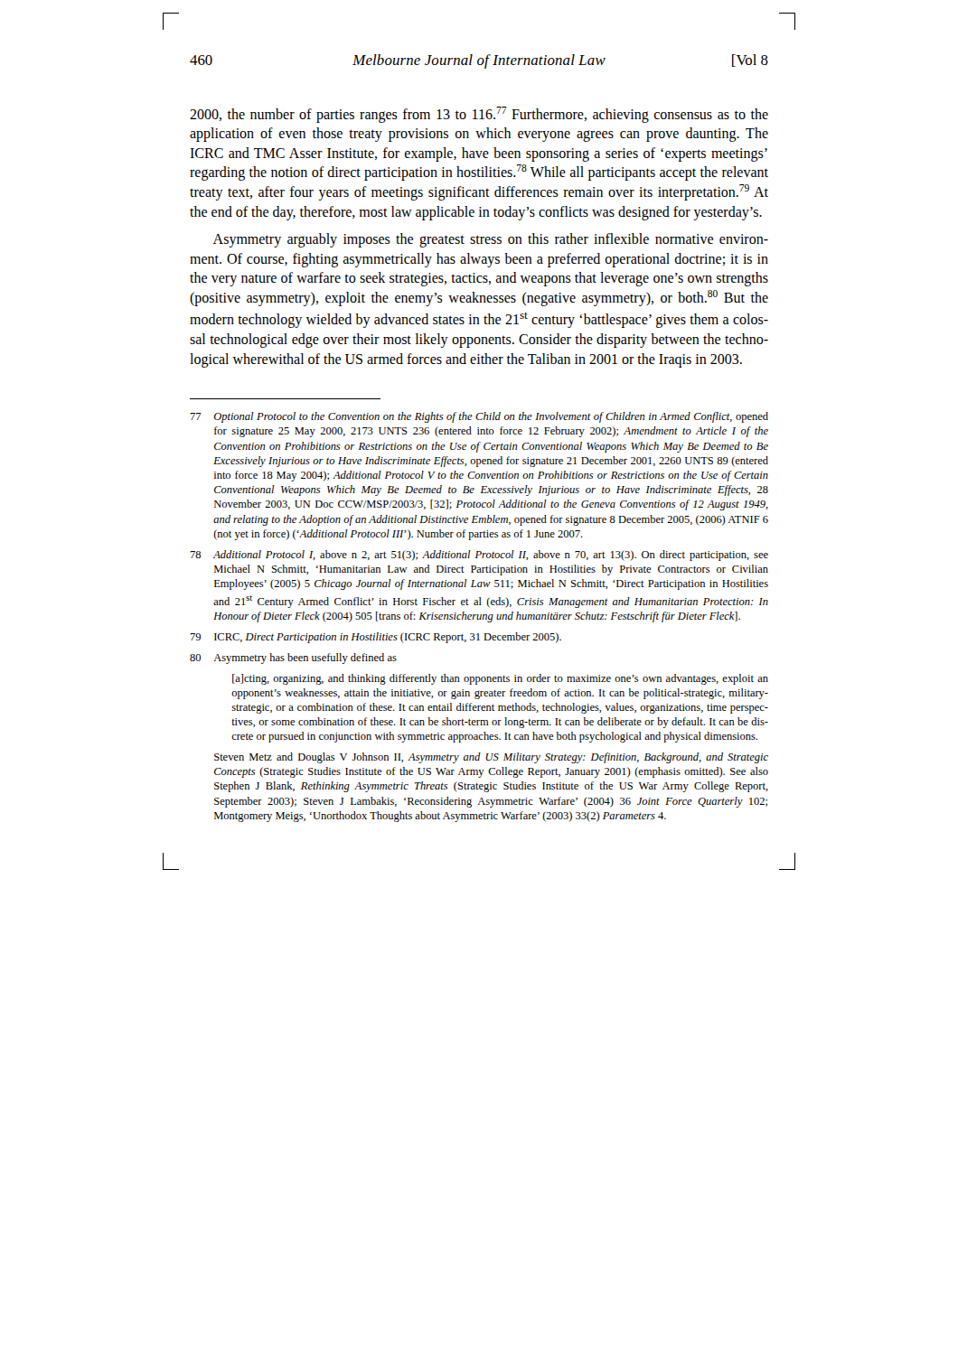460
Melbourne Journal of International Law
[Vol 8
2000, the number of parties ranges from 13 to 116.77 Furthermore, achieving consensus as to the application of even those treaty provisions on which everyone agrees can prove daunting. The ICRC and TMC Asser Institute, for example, have been sponsoring a series of ‘experts meetings’ regarding the notion of direct participation in hostilities.78 While all participants accept the relevant treaty text, after four years of meetings significant differences remain over its interpretation.79 At the end of the day, therefore, most law applicable in today’s conflicts was designed for yesterday’s.
Asymmetry arguably imposes the greatest stress on this rather inflexible normative environment. Of course, fighting asymmetrically has always been a preferred operational doctrine; it is in the very nature of warfare to seek strategies, tactics, and weapons that leverage one’s own strengths (positive asymmetry), exploit the enemy’s weaknesses (negative asymmetry), or both.80 But the modern technology wielded by advanced states in the 21st century ‘battlespace’ gives them a colossal technological edge over their most likely opponents. Consider the disparity between the technological wherewithal of the US armed forces and either the Taliban in 2001 or the Iraqis in 2003.
77
Optional Protocol to the Convention on the Rights of the Child on the Involvement of Children in Armed Conflict, opened for signature 25 May 2000, 2173 UNTS 236 (entered into force 12 February 2002); Amendment to Article I of the Convention on Prohibitions or Restrictions on the Use of Certain Conventional Weapons Which May Be Deemed to Be Excessively Injurious or to Have Indiscriminate Effects, opened for signature 21 December 2001, 2260 UNTS 89 (entered into force 18 May 2004); Additional Protocol V to the Convention on Prohibitions or Restrictions on the Use of Certain Conventional Weapons Which May Be Deemed to Be Excessively Injurious or to Have Indiscriminate Effects, 28 November 2003, UN Doc CCW/MSP/2003/3, [32]; Protocol Additional to the Geneva Conventions of 12 August 1949, and relating to the Adoption of an Additional Distinctive Emblem, opened for signature 8 December 2005, (2006) ATNIF 6 (not yet in force) (‘Additional Protocol III’). Number of parties as of 1 June 2007.
78
Additional Protocol I, above n 2, art 51(3); Additional Protocol II, above n 70, art 13(3). On direct participation, see Michael N Schmitt, ‘Humanitarian Law and Direct Participation in Hostilities by Private Contractors or Civilian Employees’ (2005) 5 Chicago Journal of International Law 511; Michael N Schmitt, ‘Direct Participation in Hostilities and 21st Century Armed Conflict’ in Horst Fischer et al (eds), Crisis Management and Humanitarian Protection: In Honour of Dieter Fleck (2004) 505 [trans of: Krisensicherung und humanitärer Schutz: Festschrift für Dieter Fleck].
79
ICRC, Direct Participation in Hostilities (ICRC Report, 31 December 2005).
80
Asymmetry has been usefully defined as
[a]cting, organizing, and thinking differently than opponents in order to maximize one’s own advantages, exploit an opponent’s weaknesses, attain the initiative, or gain greater freedom of action. It can be political-strategic, military-strategic, or a combination of these. It can entail different methods, technologies, values, organizations, time perspectives, or some combination of these. It can be short-term or long-term. It can be deliberate or by default. It can be discrete or pursued in conjunction with symmetric approaches. It can have both psychological and physical dimensions.
Steven Metz and Douglas V Johnson II, Asymmetry and US Military Strategy: Definition, Background, and Strategic Concepts (Strategic Studies Institute of the US War Army College Report, January 2001) (emphasis omitted). See also Stephen J Blank, Rethinking Asymmetric Threats (Strategic Studies Institute of the US War Army College Report, September 2003); Steven J Lambakis, ‘Reconsidering Asymmetric Warfare’ (2004) 36 Joint Force Quarterly 102; Montgomery Meigs, ‘Unorthodox Thoughts about Asymmetric Warfare’ (2003) 33(2) Parameters 4.